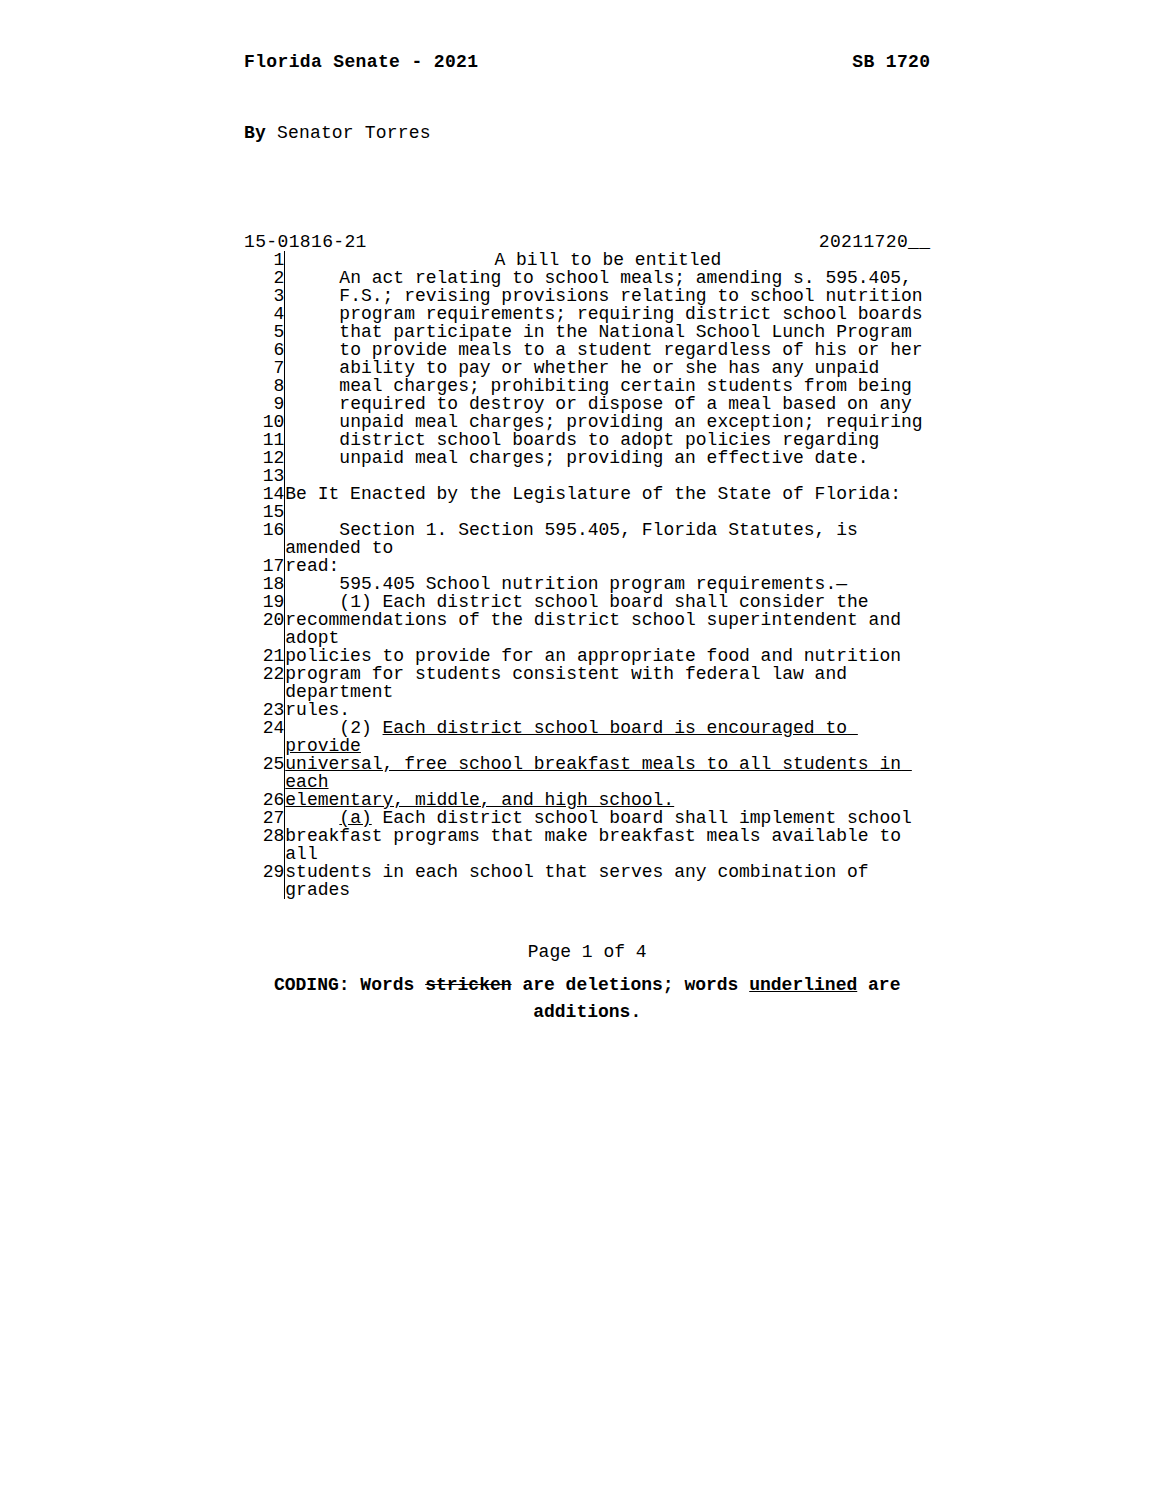Florida Senate - 2021 SB 1720
By Senator Torres
15-01816-21 20211720__
| 1 | A bill to be entitled |
| 2 | An act relating to school meals; amending s. 595.405, |
| 3 | F.S.; revising provisions relating to school nutrition |
| 4 | program requirements; requiring district school boards |
| 5 | that participate in the National School Lunch Program |
| 6 | to provide meals to a student regardless of his or her |
| 7 | ability to pay or whether he or she has any unpaid |
| 8 | meal charges; prohibiting certain students from being |
| 9 | required to destroy or dispose of a meal based on any |
| 10 | unpaid meal charges; providing an exception; requiring |
| 11 | district school boards to adopt policies regarding |
| 12 | unpaid meal charges; providing an effective date. |
| 13 | |
| 14 | Be It Enacted by the Legislature of the State of Florida: |
| 15 | |
| 16 | Section 1. Section 595.405, Florida Statutes, is amended to |
| 17 | read: |
| 18 | 595.405 School nutrition program requirements.— |
| 19 | (1) Each district school board shall consider the |
| 20 | recommendations of the district school superintendent and adopt |
| 21 | policies to provide for an appropriate food and nutrition |
| 22 | program for students consistent with federal law and department |
| 23 | rules. |
| 24 | (2) Each district school board is encouraged to provide |
| 25 | universal, free school breakfast meals to all students in each |
| 26 | elementary, middle, and high school. |
| 27 | (a) Each district school board shall implement school |
| 28 | breakfast programs that make breakfast meals available to all |
| 29 | students in each school that serves any combination of grades |
Page 1 of 4
CODING: Words stricken are deletions; words underlined are additions.